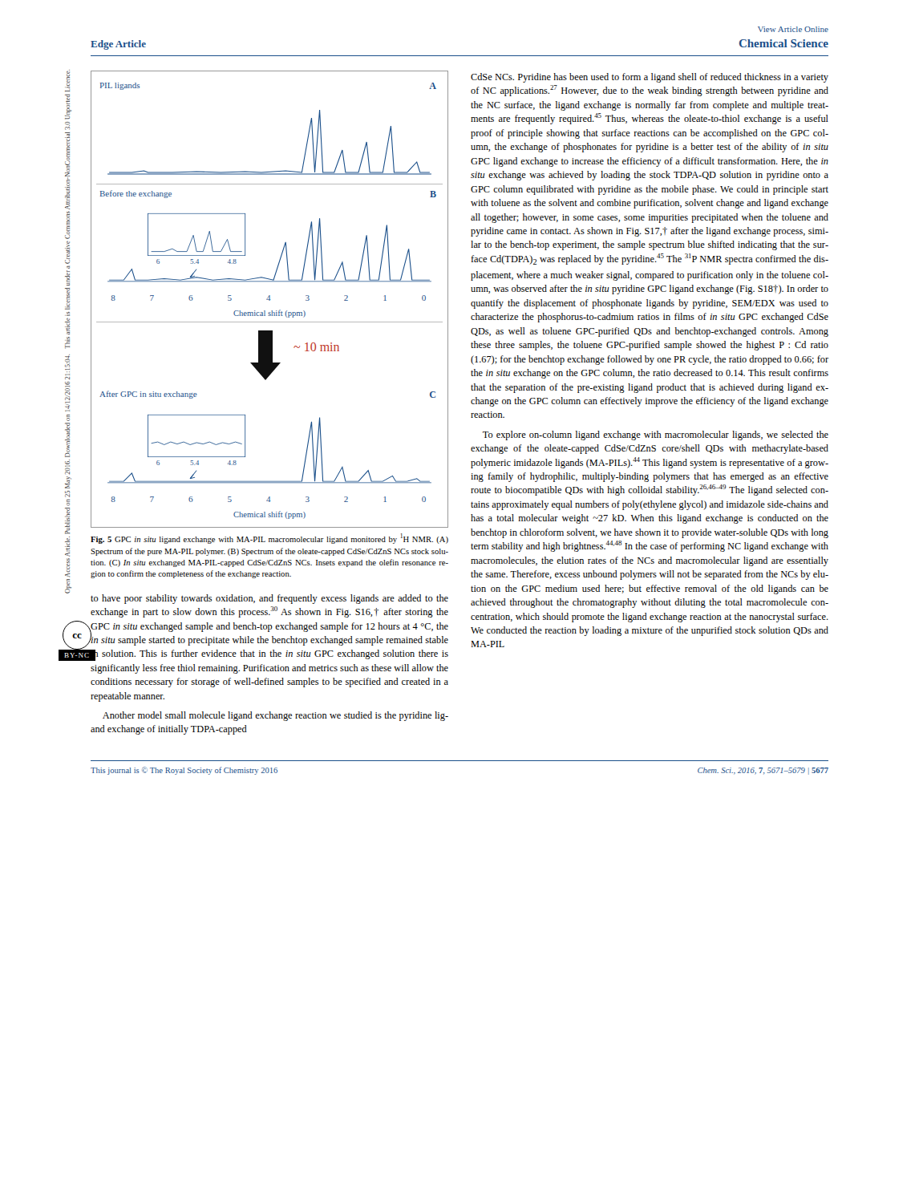View Article Online
Edge Article
Chemical Science
Open Access Article. Published on 25 May 2016. Downloaded on 14/12/2016 21:15:04. This article is licensed under a Creative Commons Attribution-NonCommercial 3.0 Unported Licence.
cc
BY-NC
A
PIL ligands
B
Before the exchange
6 5.4 4.8
8 7 6 5 4 3 2 1 0 Chemical shift (ppm)
~ 10 min
C
After GPC in situ exchange
6 5.4 4.8
8 7 6 5 4 3 2 1 0 Chemical shift (ppm)
Fig. 5 GPC in situ ligand exchange with MA-PIL macromolecular ligand monitored by 1H NMR. (A) Spectrum of the pure MA-PIL polymer. (B) Spectrum of the oleate-capped CdSe/CdZnS NCs stock solution. (C) In situ exchanged MA-PIL-capped CdSe/CdZnS NCs. Insets expand the olefin resonance region to confirm the completeness of the exchange reaction.
to have poor stability towards oxidation, and frequently excess ligands are added to the exchange in part to slow down this process.30 As shown in Fig. S16,† after storing the GPC in situ exchanged sample and bench-top exchanged sample for 12 hours at 4 °C, the in situ sample started to precipitate while the benchtop exchanged sample remained stable in solution. This is further evidence that in the in situ GPC exchanged solution there is significantly less free thiol remaining. Purification and metrics such as these will allow the conditions necessary for storage of well-defined samples to be specified and created in a repeatable manner.
Another model small molecule ligand exchange reaction we studied is the pyridine ligand exchange of initially TDPA-capped
CdSe NCs. Pyridine has been used to form a ligand shell of reduced thickness in a variety of NC applications.27 However, due to the weak binding strength between pyridine and the NC surface, the ligand exchange is normally far from complete and multiple treatments are frequently required.45 Thus, whereas the oleate-to-thiol exchange is a useful proof of principle showing that surface reactions can be accomplished on the GPC column, the exchange of phosphonates for pyridine is a better test of the ability of in situ GPC ligand exchange to increase the efficiency of a difficult transformation. Here, the in situ exchange was achieved by loading the stock TDPA-QD solution in pyridine onto a GPC column equilibrated with pyridine as the mobile phase. We could in principle start with toluene as the solvent and combine purification, solvent change and ligand exchange all together; however, in some cases, some impurities precipitated when the toluene and pyridine came in contact. As shown in Fig. S17,† after the ligand exchange process, similar to the bench-top experiment, the sample spectrum blue shifted indicating that the surface Cd(TDPA)2 was replaced by the pyridine.45 The 31P NMR spectra confirmed the displacement, where a much weaker signal, compared to purification only in the toluene column, was observed after the in situ pyridine GPC ligand exchange (Fig. S18†). In order to quantify the displacement of phosphonate ligands by pyridine, SEM/EDX was used to characterize the phosphorus-to-cadmium ratios in films of in situ GPC exchanged CdSe QDs, as well as toluene GPC-purified QDs and benchtop-exchanged controls. Among these three samples, the toluene GPC-purified sample showed the highest P : Cd ratio (1.67); for the benchtop exchange followed by one PR cycle, the ratio dropped to 0.66; for the in situ exchange on the GPC column, the ratio decreased to 0.14. This result confirms that the separation of the pre-existing ligand product that is achieved during ligand exchange on the GPC column can effectively improve the efficiency of the ligand exchange reaction.
To explore on-column ligand exchange with macromolecular ligands, we selected the exchange of the oleate-capped CdSe/CdZnS core/shell QDs with methacrylate-based polymeric imidazole ligands (MA-PILs).44 This ligand system is representative of a growing family of hydrophilic, multiply-binding polymers that has emerged as an effective route to biocompatible QDs with high colloidal stability.26,46–49 The ligand selected contains approximately equal numbers of poly(ethylene glycol) and imidazole side-chains and has a total molecular weight ~27 kD. When this ligand exchange is conducted on the benchtop in chloroform solvent, we have shown it to provide water-soluble QDs with long term stability and high brightness.44,48 In the case of performing NC ligand exchange with macromolecules, the elution rates of the NCs and macromolecular ligand are essentially the same. Therefore, excess unbound polymers will not be separated from the NCs by elution on the GPC medium used here; but effective removal of the old ligands can be achieved throughout the chromatography without diluting the total macromolecule concentration, which should promote the ligand exchange reaction at the nanocrystal surface. We conducted the reaction by loading a mixture of the unpurified stock solution QDs and MA-PIL
This journal is © The Royal Society of Chemistry 2016
Chem. Sci., 2016, 7, 5671–5679 | 5677